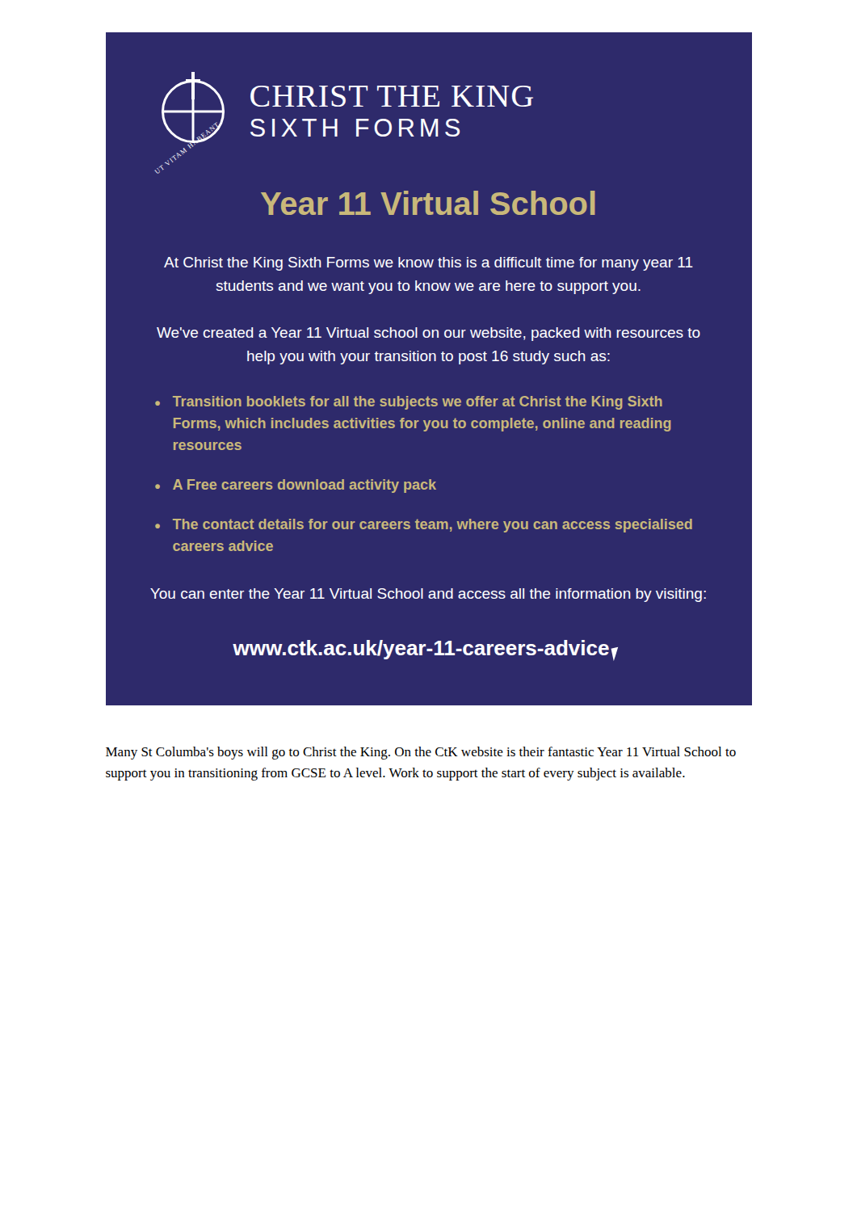UT VITAM HABEANT
CHRIST THE KING
SIXTH FORMS
Year 11 Virtual School
At Christ the King Sixth Forms we know this is a difficult time for many year 11 students and we want you to know we are here to support you.
We've created a Year 11 Virtual school on our website, packed with resources to help you with your transition to post 16 study such as:
Transition booklets for all the subjects we offer at Christ the King Sixth Forms, which includes activities for you to complete, online and reading resources
A Free careers download activity pack
The contact details for our careers team, where you can access specialised careers advice
You can enter the Year 11 Virtual School and access all the information by visiting:
www.ctk.ac.uk/year-11-careers-advice
Many St Columba's boys will go to Christ the King. On the CtK website is their fantastic Year 11 Virtual School to support you in transitioning from GCSE to A level. Work to support the start of every subject is available.